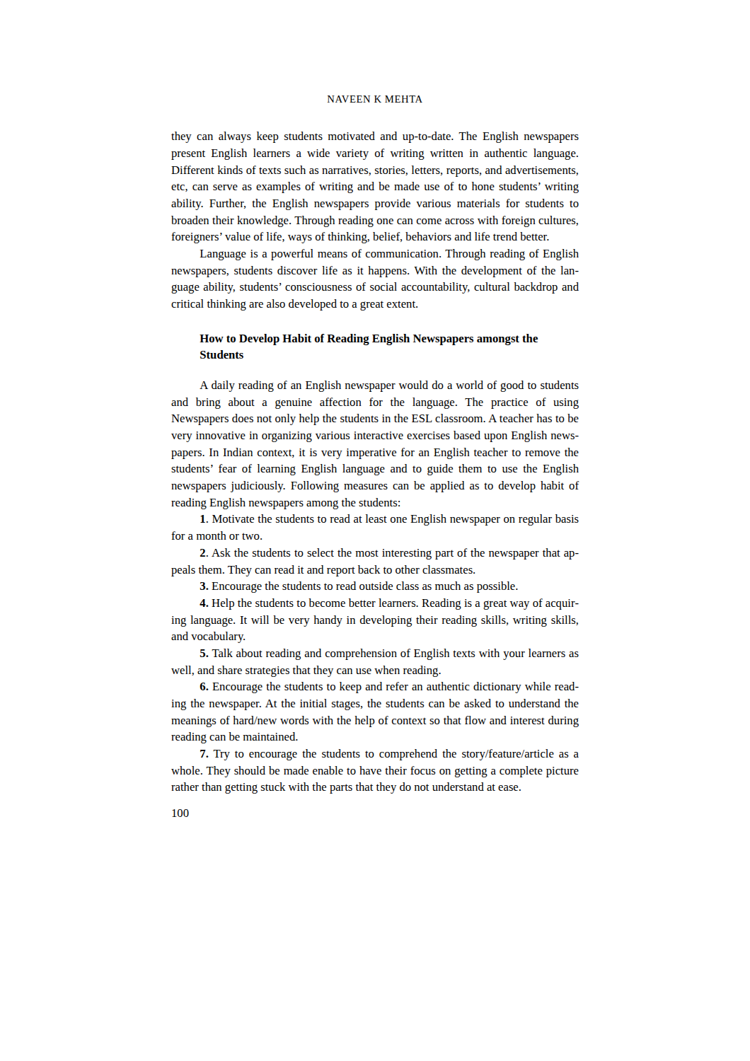NAVEEN K MEHTA
they can always keep students motivated and up-to-date. The English newspapers present English learners a wide variety of writing written in authentic language. Different kinds of texts such as narratives, stories, letters, reports, and advertisements, etc, can serve as examples of writing and be made use of to hone students’ writing ability. Further, the English newspapers provide various materials for students to broaden their knowledge. Through reading one can come across with foreign cultures, foreigners’ value of life, ways of thinking, belief, behaviors and life trend better.
Language is a powerful means of communication. Through reading of English newspapers, students discover life as it happens. With the development of the language ability, students’ consciousness of social accountability, cultural backdrop and critical thinking are also developed to a great extent.
How to Develop Habit of Reading English Newspapers amongst the Students
A daily reading of an English newspaper would do a world of good to students and bring about a genuine affection for the language. The practice of using Newspapers does not only help the students in the ESL classroom. A teacher has to be very innovative in organizing various interactive exercises based upon English newspapers. In Indian context, it is very imperative for an English teacher to remove the students’ fear of learning English language and to guide them to use the English newspapers judiciously. Following measures can be applied as to develop habit of reading English newspapers among the students:
1. Motivate the students to read at least one English newspaper on regular basis for a month or two.
2. Ask the students to select the most interesting part of the newspaper that appeals them. They can read it and report back to other classmates.
3. Encourage the students to read outside class as much as possible.
4. Help the students to become better learners. Reading is a great way of acquiring language. It will be very handy in developing their reading skills, writing skills, and vocabulary.
5. Talk about reading and comprehension of English texts with your learners as well, and share strategies that they can use when reading.
6. Encourage the students to keep and refer an authentic dictionary while reading the newspaper. At the initial stages, the students can be asked to understand the meanings of hard/new words with the help of context so that flow and interest during reading can be maintained.
7. Try to encourage the students to comprehend the story/feature/article as a whole. They should be made enable to have their focus on getting a complete picture rather than getting stuck with the parts that they do not understand at ease.
100